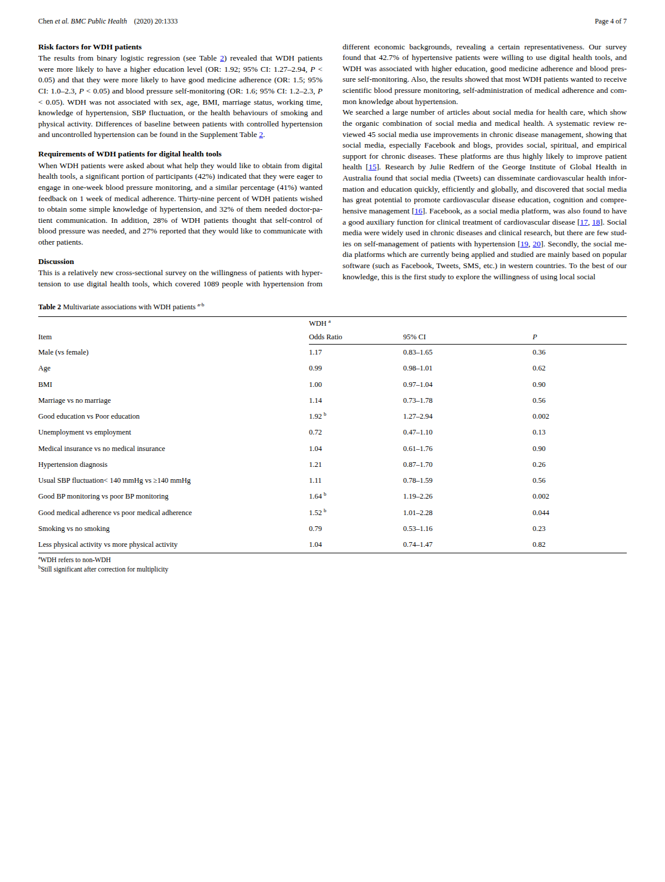Chen et al. BMC Public Health (2020) 20:1333
Page 4 of 7
Risk factors for WDH patients
The results from binary logistic regression (see Table 2) revealed that WDH patients were more likely to have a higher education level (OR: 1.92; 95% CI: 1.27–2.94, P < 0.05) and that they were more likely to have good medicine adherence (OR: 1.5; 95% CI: 1.0–2.3, P < 0.05) and blood pressure self-monitoring (OR: 1.6; 95% CI: 1.2–2.3, P < 0.05). WDH was not associated with sex, age, BMI, marriage status, working time, knowledge of hypertension, SBP fluctuation, or the health behaviours of smoking and physical activity. Differences of baseline between patients with controlled hypertension and uncontrolled hypertension can be found in the Supplement Table 2.
Requirements of WDH patients for digital health tools
When WDH patients were asked about what help they would like to obtain from digital health tools, a significant portion of participants (42%) indicated that they were eager to engage in one-week blood pressure monitoring, and a similar percentage (41%) wanted feedback on 1 week of medical adherence. Thirty-nine percent of WDH patients wished to obtain some simple knowledge of hypertension, and 32% of them needed doctor-patient communication. In addition, 28% of WDH patients thought that self-control of blood pressure was needed, and 27% reported that they would like to communicate with other patients.
Discussion
This is a relatively new cross-sectional survey on the willingness of patients with hypertension to use digital health tools, which covered 1089 people with hypertension from different economic backgrounds, revealing a certain representativeness. Our survey found that 42.7% of hypertensive patients were willing to use digital health tools, and WDH was associated with higher education, good medicine adherence and blood pressure self-monitoring. Also, the results showed that most WDH patients wanted to receive scientific blood pressure monitoring, self-administration of medical adherence and common knowledge about hypertension.
We searched a large number of articles about social media for health care, which show the organic combination of social media and medical health. A systematic review reviewed 45 social media use improvements in chronic disease management, showing that social media, especially Facebook and blogs, provides social, spiritual, and empirical support for chronic diseases. These platforms are thus highly likely to improve patient health [15]. Research by Julie Redfern of the George Institute of Global Health in Australia found that social media (Tweets) can disseminate cardiovascular health information and education quickly, efficiently and globally, and discovered that social media has great potential to promote cardiovascular disease education, cognition and comprehensive management [16]. Facebook, as a social media platform, was also found to have a good auxiliary function for clinical treatment of cardiovascular disease [17, 18]. Social media were widely used in chronic diseases and clinical research, but there are few studies on self-management of patients with hypertension [19, 20]. Secondly, the social media platforms which are currently being applied and studied are mainly based on popular software (such as Facebook, Tweets, SMS, etc.) in western countries. To the best of our knowledge, this is the first study to explore the willingness of using local social
Table 2 Multivariate associations with WDH patients a-b
| Item | WDH a |
| --- | --- |
| Odds Ratio | 95% CI | P |
| Male (vs female) | 1.17 | 0.83–1.65 | 0.36 |
| Age | 0.99 | 0.98–1.01 | 0.62 |
| BMI | 1.00 | 0.97–1.04 | 0.90 |
| Marriage vs no marriage | 1.14 | 0.73–1.78 | 0.56 |
| Good education vs Poor education | 1.92 b | 1.27–2.94 | 0.002 |
| Unemployment vs employment | 0.72 | 0.47–1.10 | 0.13 |
| Medical insurance vs no medical insurance | 1.04 | 0.61–1.76 | 0.90 |
| Hypertension diagnosis | 1.21 | 0.87–1.70 | 0.26 |
| Usual SBP fluctuation< 140 mmHg vs ≥140 mmHg | 1.11 | 0.78–1.59 | 0.56 |
| Good BP monitoring vs poor BP monitoring | 1.64 b | 1.19–2.26 | 0.002 |
| Good medical adherence vs poor medical adherence | 1.52 b | 1.01–2.28 | 0.044 |
| Smoking vs no smoking | 0.79 | 0.53–1.16 | 0.23 |
| Less physical activity vs more physical activity | 1.04 | 0.74–1.47 | 0.82 |
aWDH refers to non-WDH
bStill significant after correction for multiplicity